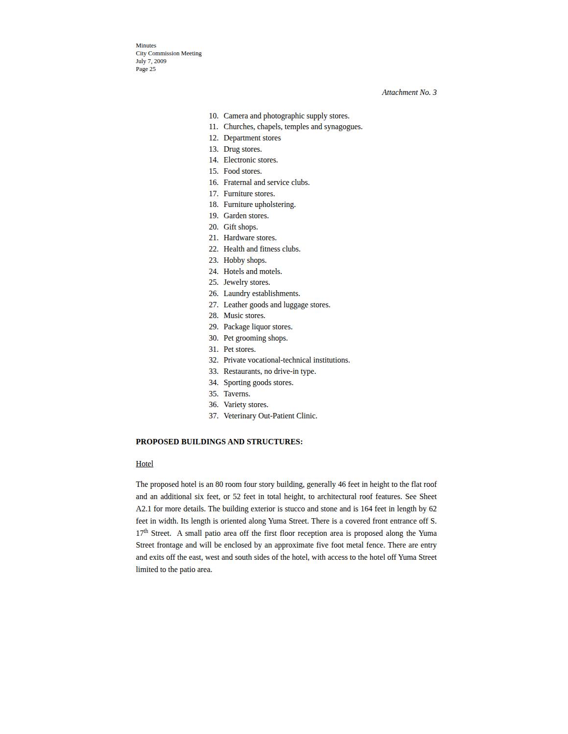Minutes
City Commission Meeting
July 7, 2009
Page 25
Attachment No. 3
10. Camera and photographic supply stores.
11. Churches, chapels, temples and synagogues.
12. Department stores
13. Drug stores.
14. Electronic stores.
15. Food stores.
16. Fraternal and service clubs.
17. Furniture stores.
18. Furniture upholstering.
19. Garden stores.
20. Gift shops.
21. Hardware stores.
22. Health and fitness clubs.
23. Hobby shops.
24. Hotels and motels.
25. Jewelry stores.
26. Laundry establishments.
27. Leather goods and luggage stores.
28. Music stores.
29. Package liquor stores.
30. Pet grooming shops.
31. Pet stores.
32. Private vocational-technical institutions.
33. Restaurants, no drive-in type.
34. Sporting goods stores.
35. Taverns.
36. Variety stores.
37. Veterinary Out-Patient Clinic.
PROPOSED BUILDINGS AND STRUCTURES:
Hotel
The proposed hotel is an 80 room four story building, generally 46 feet in height to the flat roof and an additional six feet, or 52 feet in total height, to architectural roof features. See Sheet A2.1 for more details. The building exterior is stucco and stone and is 164 feet in length by 62 feet in width. Its length is oriented along Yuma Street. There is a covered front entrance off S. 17th Street. A small patio area off the first floor reception area is proposed along the Yuma Street frontage and will be enclosed by an approximate five foot metal fence. There are entry and exits off the east, west and south sides of the hotel, with access to the hotel off Yuma Street limited to the patio area.